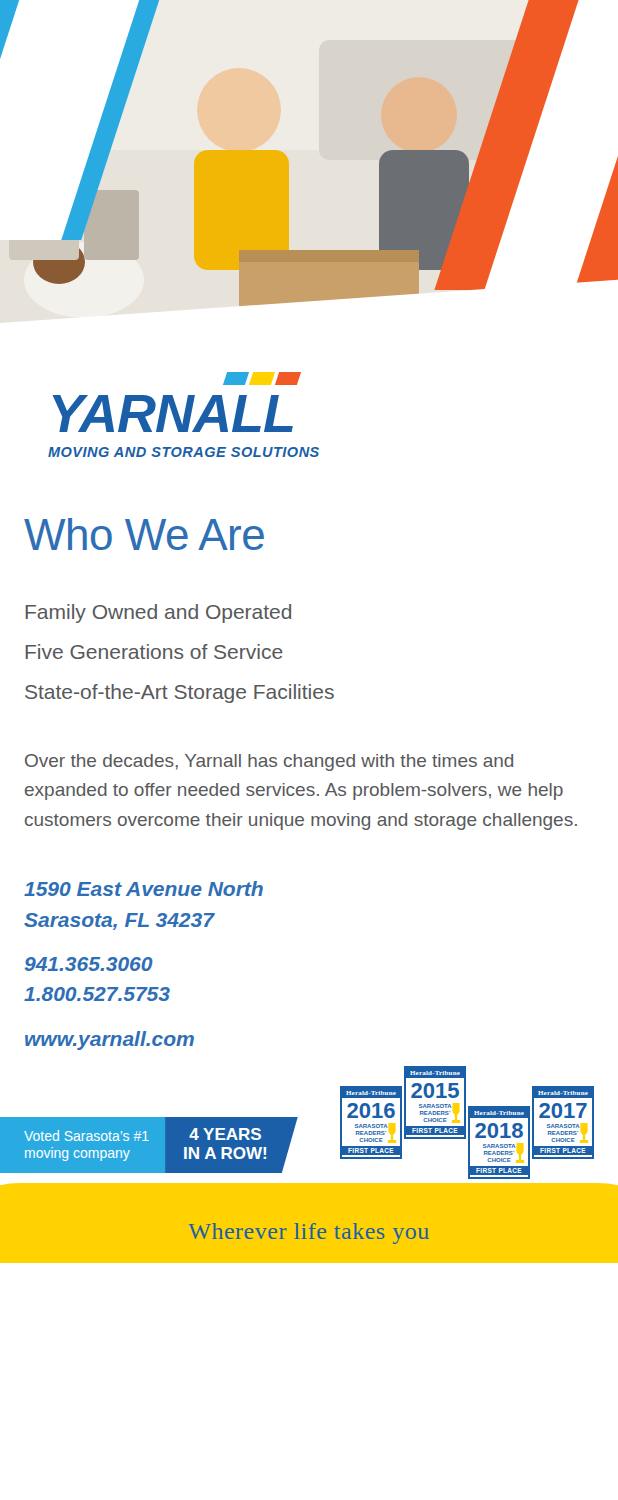YARNALL
MOVING AND STORAGE SOLUTIONS
Who We Are
Family Owned and Operated
Five Generations of Service
State-of-the-Art Storage Facilities
Over the decades, Yarnall has changed with the times and expanded to offer needed services. As problem-solvers, we help customers overcome their unique moving and storage challenges.
1590 East Avenue North
Sarasota, FL 34237
941.365.3060
1.800.527.5753
www.yarnall.com
Voted Sarasota’s #1
moving company
4 YEARS IN A ROW!
Herald-Tribune
2016
Sarasota
Readers’
Choice
FIRST PLACE
Herald-Tribune
2015
Sarasota
Readers’
Choice
FIRST PLACE
Herald-Tribune
2018
Sarasota
Readers’
Choice
FIRST PLACE
Herald-Tribune
2017
Sarasota
Readers’
Choice
FIRST PLACE
Wherever life takes you